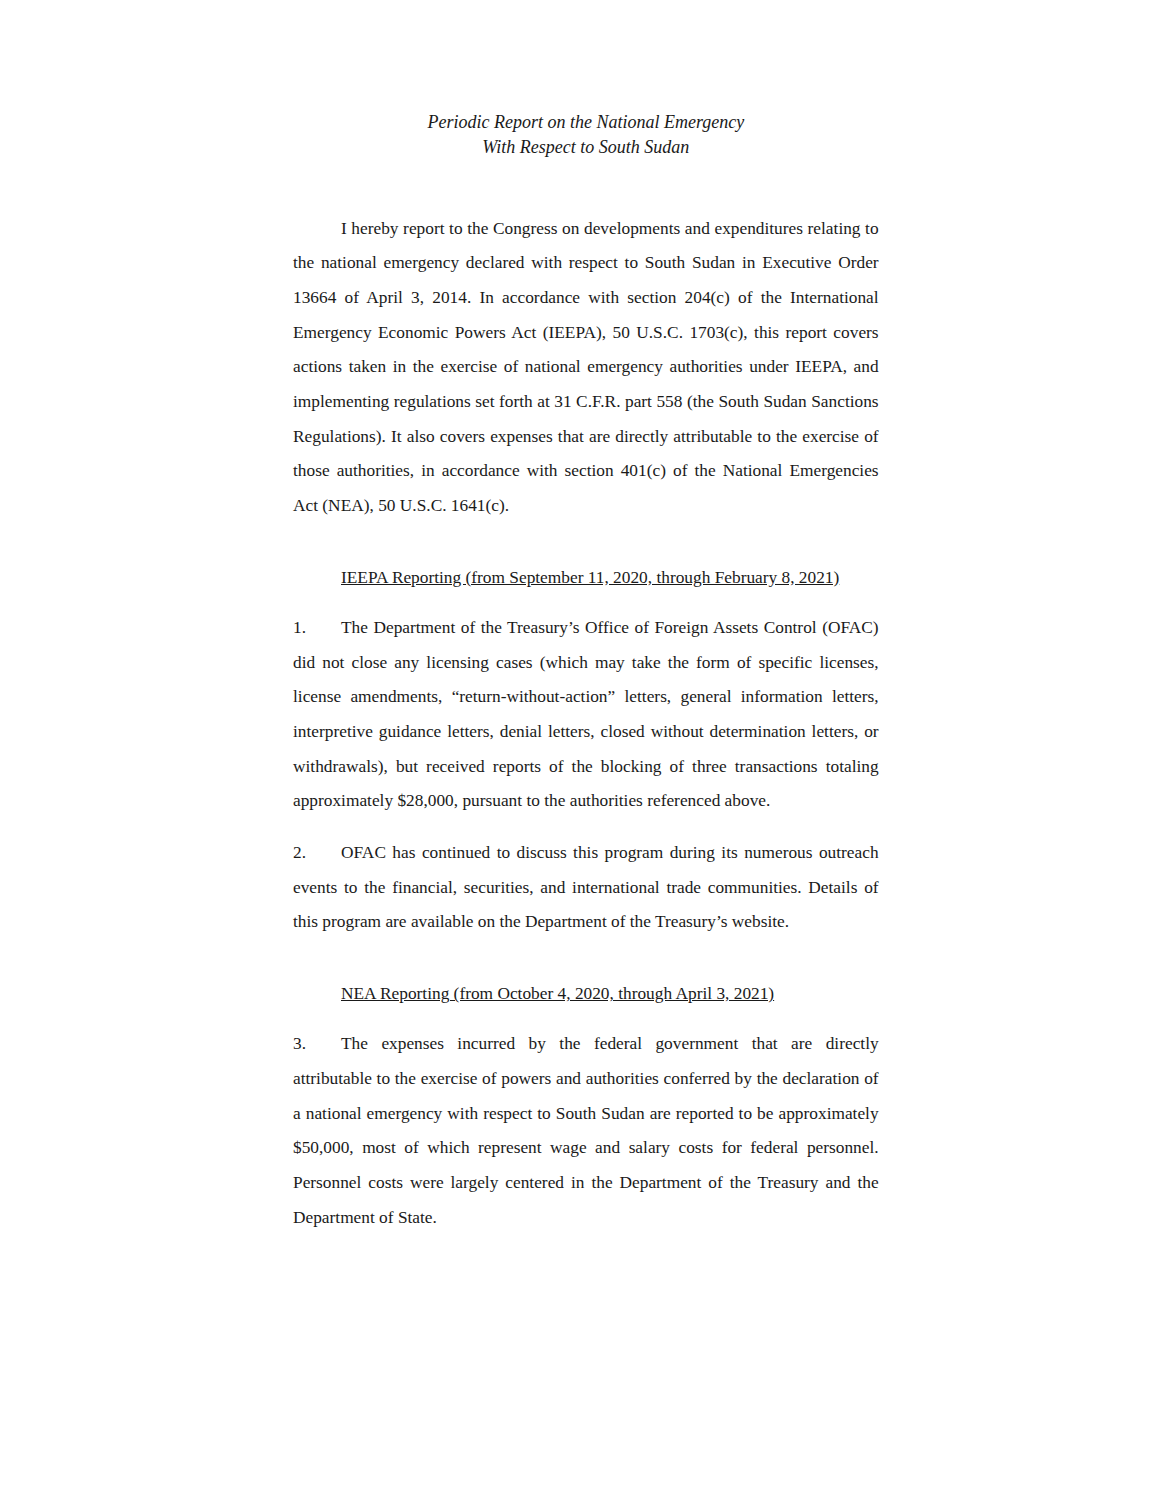Periodic Report on the National Emergency
With Respect to South Sudan
I hereby report to the Congress on developments and expenditures relating to the national emergency declared with respect to South Sudan in Executive Order 13664 of April 3, 2014. In accordance with section 204(c) of the International Emergency Economic Powers Act (IEEPA), 50 U.S.C. 1703(c), this report covers actions taken in the exercise of national emergency authorities under IEEPA, and implementing regulations set forth at 31 C.F.R. part 558 (the South Sudan Sanctions Regulations). It also covers expenses that are directly attributable to the exercise of those authorities, in accordance with section 401(c) of the National Emergencies Act (NEA), 50 U.S.C. 1641(c).
IEEPA Reporting (from September 11, 2020, through February 8, 2021)
1. The Department of the Treasury’s Office of Foreign Assets Control (OFAC) did not close any licensing cases (which may take the form of specific licenses, license amendments, “return-without-action” letters, general information letters, interpretive guidance letters, denial letters, closed without determination letters, or withdrawals), but received reports of the blocking of three transactions totaling approximately $28,000, pursuant to the authorities referenced above.
2. OFAC has continued to discuss this program during its numerous outreach events to the financial, securities, and international trade communities. Details of this program are available on the Department of the Treasury’s website.
NEA Reporting (from October 4, 2020, through April 3, 2021)
3. The expenses incurred by the federal government that are directly attributable to the exercise of powers and authorities conferred by the declaration of a national emergency with respect to South Sudan are reported to be approximately $50,000, most of which represent wage and salary costs for federal personnel. Personnel costs were largely centered in the Department of the Treasury and the Department of State.